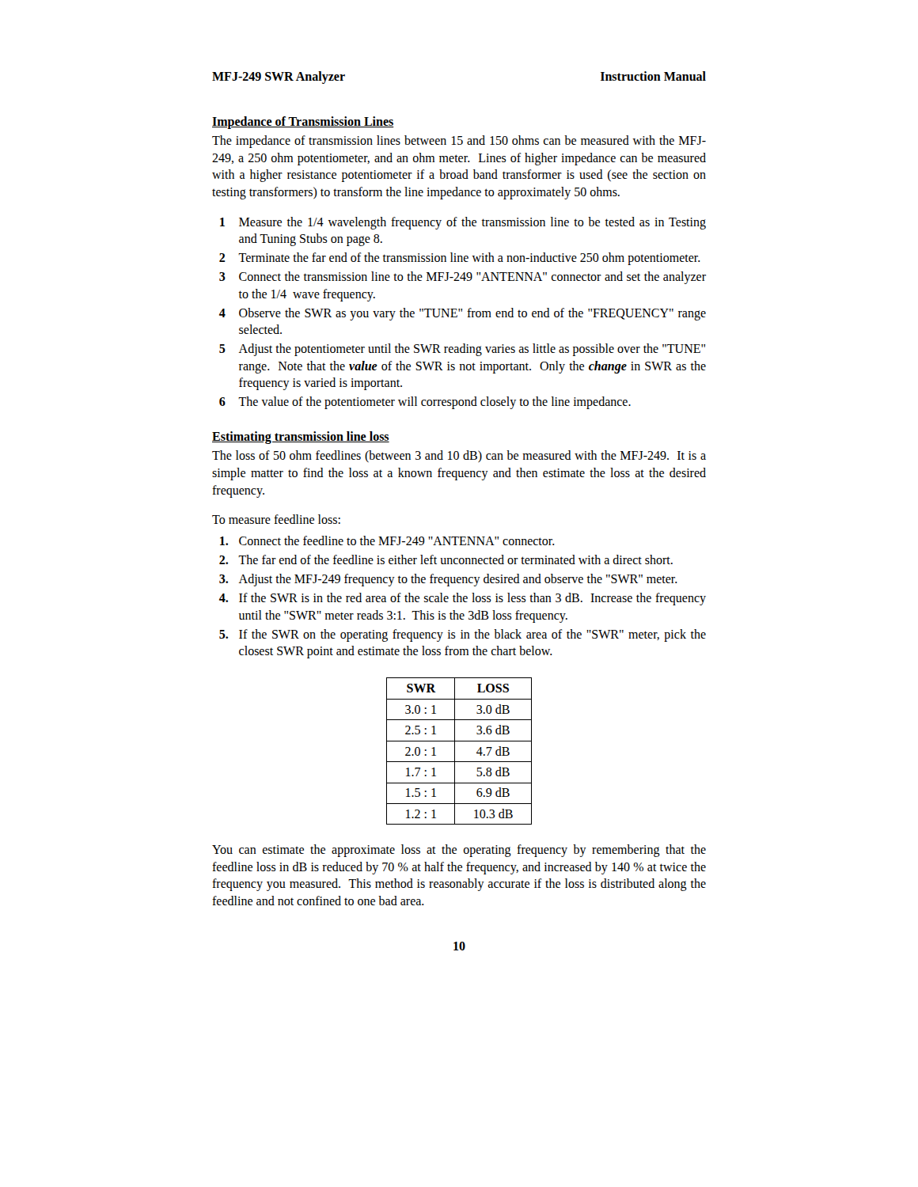MFJ-249 SWR Analyzer
Instruction Manual
Impedance of Transmission Lines
The impedance of transmission lines between 15 and 150 ohms can be measured with the MFJ-249, a 250 ohm potentiometer, and an ohm meter. Lines of higher impedance can be measured with a higher resistance potentiometer if a broad band transformer is used (see the section on testing transformers) to transform the line impedance to approximately 50 ohms.
1 Measure the 1/4 wavelength frequency of the transmission line to be tested as in Testing and Tuning Stubs on page 8.
2 Terminate the far end of the transmission line with a non-inductive 250 ohm potentiometer.
3 Connect the transmission line to the MFJ-249 "ANTENNA" connector and set the analyzer to the 1/4 wave frequency.
4 Observe the SWR as you vary the "TUNE" from end to end of the "FREQUENCY" range selected.
5 Adjust the potentiometer until the SWR reading varies as little as possible over the "TUNE" range. Note that the value of the SWR is not important. Only the change in SWR as the frequency is varied is important.
6 The value of the potentiometer will correspond closely to the line impedance.
Estimating transmission line loss
The loss of 50 ohm feedlines (between 3 and 10 dB) can be measured with the MFJ-249. It is a simple matter to find the loss at a known frequency and then estimate the loss at the desired frequency.
To measure feedline loss:
1. Connect the feedline to the MFJ-249 "ANTENNA" connector.
2. The far end of the feedline is either left unconnected or terminated with a direct short.
3. Adjust the MFJ-249 frequency to the frequency desired and observe the "SWR" meter.
4. If the SWR is in the red area of the scale the loss is less than 3 dB. Increase the frequency until the "SWR" meter reads 3:1. This is the 3dB loss frequency.
5. If the SWR on the operating frequency is in the black area of the "SWR" meter, pick the closest SWR point and estimate the loss from the chart below.
| SWR | LOSS |
| --- | --- |
| 3.0 : 1 | 3.0 dB |
| 2.5 : 1 | 3.6 dB |
| 2.0 : 1 | 4.7 dB |
| 1.7 : 1 | 5.8 dB |
| 1.5 : 1 | 6.9 dB |
| 1.2 : 1 | 10.3 dB |
You can estimate the approximate loss at the operating frequency by remembering that the feedline loss in dB is reduced by 70 % at half the frequency, and increased by 140 % at twice the frequency you measured. This method is reasonably accurate if the loss is distributed along the feedline and not confined to one bad area.
10